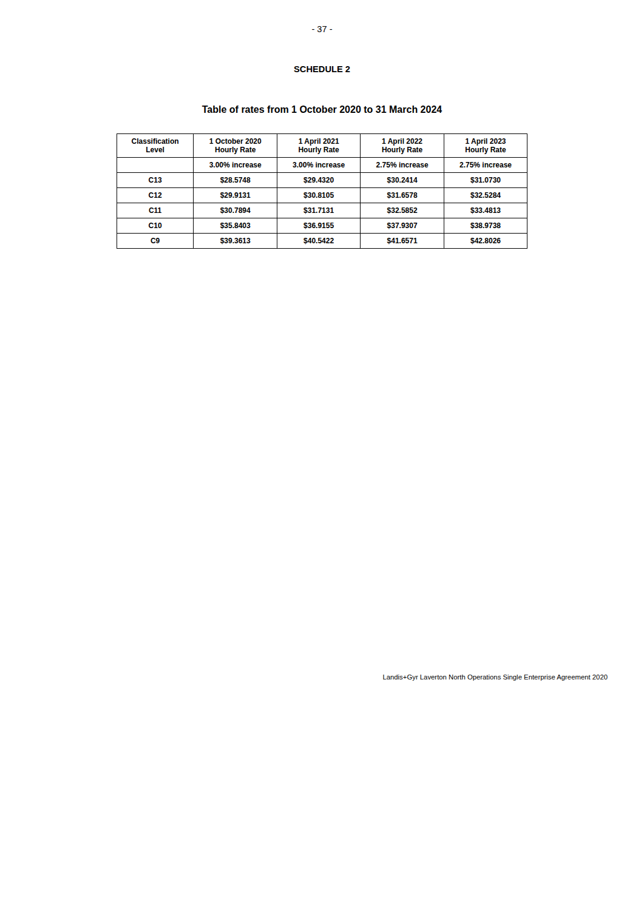- 37 -
SCHEDULE 2
Table of rates from 1 October 2020 to 31 March 2024
| Classification Level | 1 October 2020 Hourly Rate | 1 April 2021 Hourly Rate | 1 April 2022 Hourly Rate | 1 April 2023 Hourly Rate |
| --- | --- | --- | --- | --- |
| | 3.00% increase | 3.00% increase | 2.75% increase | 2.75% increase |
| C13 | $28.5748 | $29.4320 | $30.2414 | $31.0730 |
| C12 | $29.9131 | $30.8105 | $31.6578 | $32.5284 |
| C11 | $30.7894 | $31.7131 | $32.5852 | $33.4813 |
| C10 | $35.8403 | $36.9155 | $37.9307 | $38.9738 |
| C9 | $39.3613 | $40.5422 | $41.6571 | $42.8026 |
Landis+Gyr Laverton North Operations Single Enterprise Agreement 2020